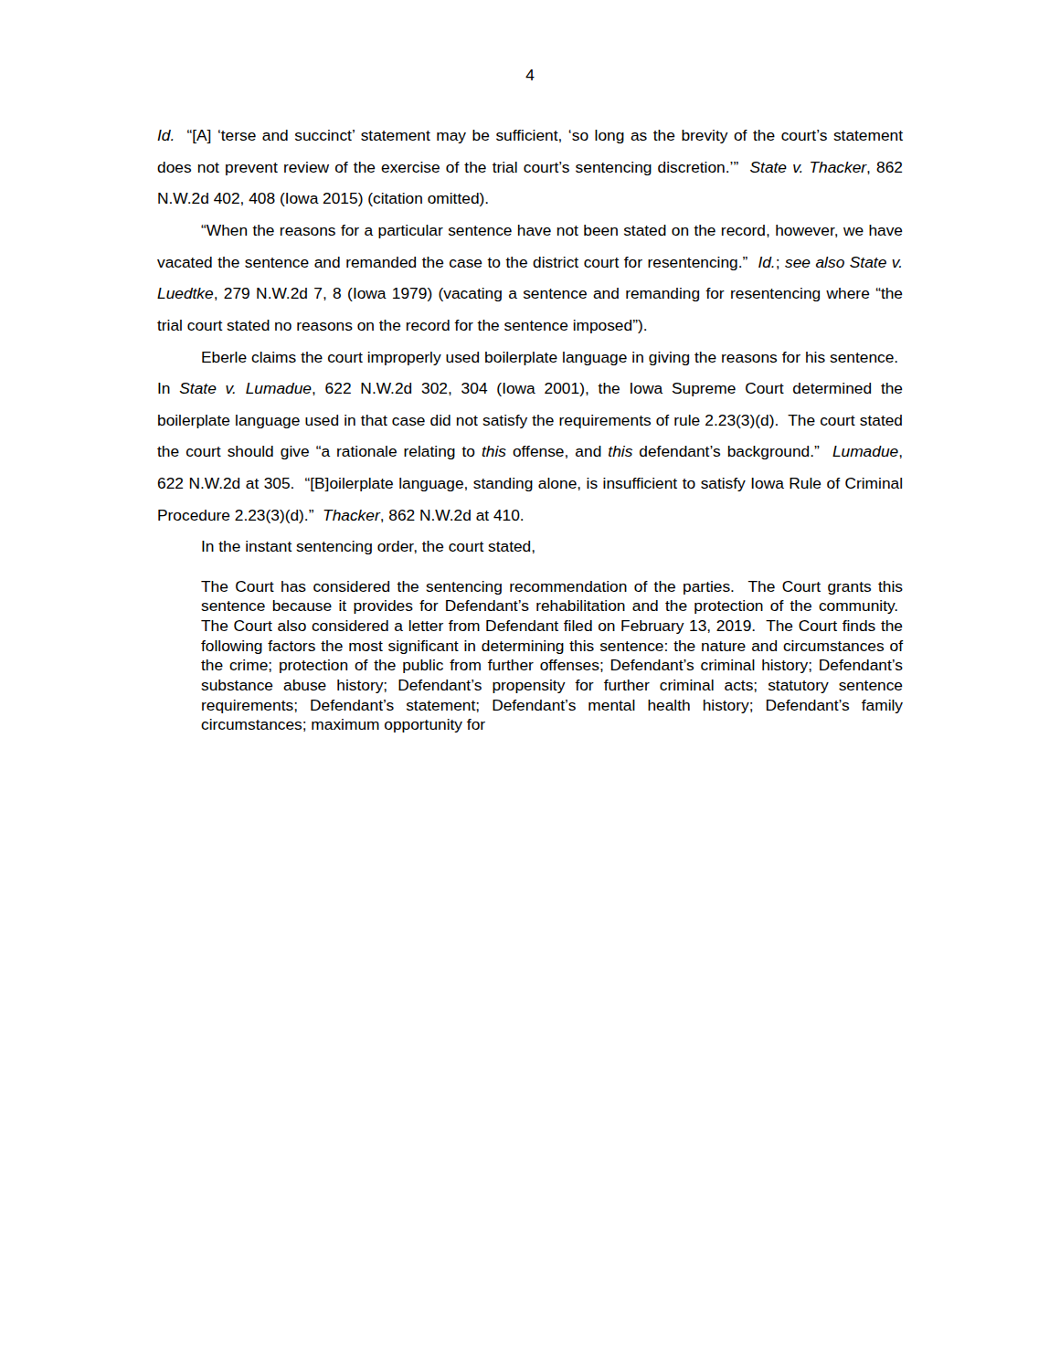4
Id. “[A] ‘terse and succinct’ statement may be sufficient, ‘so long as the brevity of the court’s statement does not prevent review of the exercise of the trial court’s sentencing discretion.’” State v. Thacker, 862 N.W.2d 402, 408 (Iowa 2015) (citation omitted).
“When the reasons for a particular sentence have not been stated on the record, however, we have vacated the sentence and remanded the case to the district court for resentencing.” Id.; see also State v. Luedtke, 279 N.W.2d 7, 8 (Iowa 1979) (vacating a sentence and remanding for resentencing where “the trial court stated no reasons on the record for the sentence imposed”).
Eberle claims the court improperly used boilerplate language in giving the reasons for his sentence. In State v. Lumadue, 622 N.W.2d 302, 304 (Iowa 2001), the Iowa Supreme Court determined the boilerplate language used in that case did not satisfy the requirements of rule 2.23(3)(d). The court stated the court should give “a rationale relating to this offense, and this defendant’s background.” Lumadue, 622 N.W.2d at 305. “[B]oilerplate language, standing alone, is insufficient to satisfy Iowa Rule of Criminal Procedure 2.23(3)(d).” Thacker, 862 N.W.2d at 410.
In the instant sentencing order, the court stated,
The Court has considered the sentencing recommendation of the parties. The Court grants this sentence because it provides for Defendant’s rehabilitation and the protection of the community. The Court also considered a letter from Defendant filed on February 13, 2019. The Court finds the following factors the most significant in determining this sentence: the nature and circumstances of the crime; protection of the public from further offenses; Defendant’s criminal history; Defendant’s substance abuse history; Defendant’s propensity for further criminal acts; statutory sentence requirements; Defendant’s statement; Defendant’s mental health history; Defendant’s family circumstances; maximum opportunity for